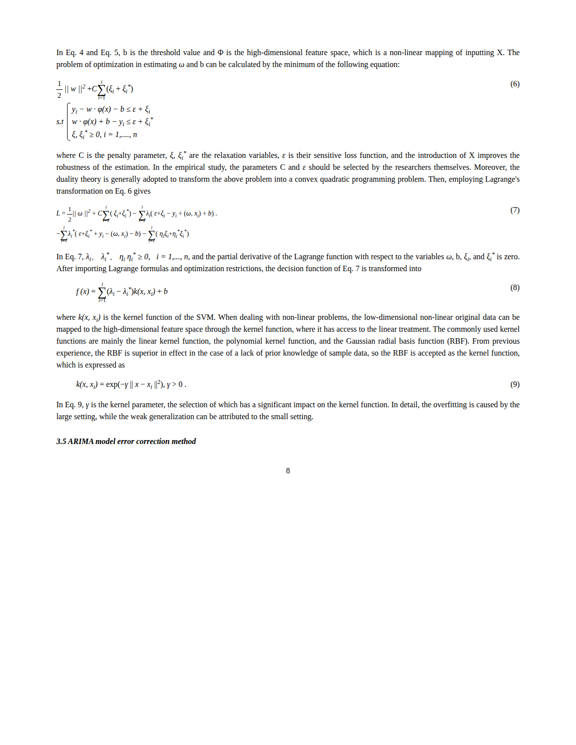In Eq. 4 and Eq. 5, b is the threshold value and Φ is the high-dimensional feature space, which is a non-linear mapping of inputting X. The problem of optimization in estimating ω and b can be calculated by the minimum of the following equation:
(6) 12 || w ||2 +Ci∑i=1(ξi + ξi*) s.t yi − w · φ(x) − b ≤ ε + ξi w · φ(x) + b − yi ≤ ε + ξi* ξ, ξi* ≥ 0, i = 1,...., n
where C is the penalty parameter, ξ, ξi* are the relaxation variables, ε is their sensitive loss function, and the introduction of X improves the robustness of the estimation. In the empirical study, the parameters C and ε should be selected by the researchers themselves. Moreover, the duality theory is generally adopted to transform the above problem into a convex quadratic programming problem. Then, employing Lagrange's transformation on Eq. 6 gives
(7) L = 12|| ω ||2 + Cl∑i=1( ξi+ξi*) − l∑i=1 λi( ε+ξi − yi + (ω, xi) + b) . −l∑i=1 λi*( ε+ξi* + yi − (ω, xi) − b) − l∑i=1( ηiξi+ηi*ξi*)
In Eq. 7, λi、 λi*、 ηi ηi* ≥ 0, i = 1,..., n, and the partial derivative of the Lagrange function with respect to the variables ω, b, ξi, and ξi* is zero. After importing Lagrange formulas and optimization restrictions, the decision function of Eq. 7 is transformed into
(8) f (x) = l∑i=1(λi − λi*)k(x, xi) + b
where k(x, xi) is the kernel function of the SVM. When dealing with non-linear problems, the low-dimensional non-linear original data can be mapped to the high-dimensional feature space through the kernel function, where it has access to the linear treatment. The commonly used kernel functions are mainly the linear kernel function, the polynomial kernel function, and the Gaussian radial basis function (RBF). From previous experience, the RBF is superior in effect in the case of a lack of prior knowledge of sample data, so the RBF is accepted as the kernel function, which is expressed as
(9) k(x, xi) = exp(−γ || x − xi ||2), γ > 0 .
In Eq. 9, γ is the kernel parameter, the selection of which has a significant impact on the kernel function. In detail, the overfitting is caused by the large setting, while the weak generalization can be attributed to the small setting.
3.5 ARIMA model error correction method
8